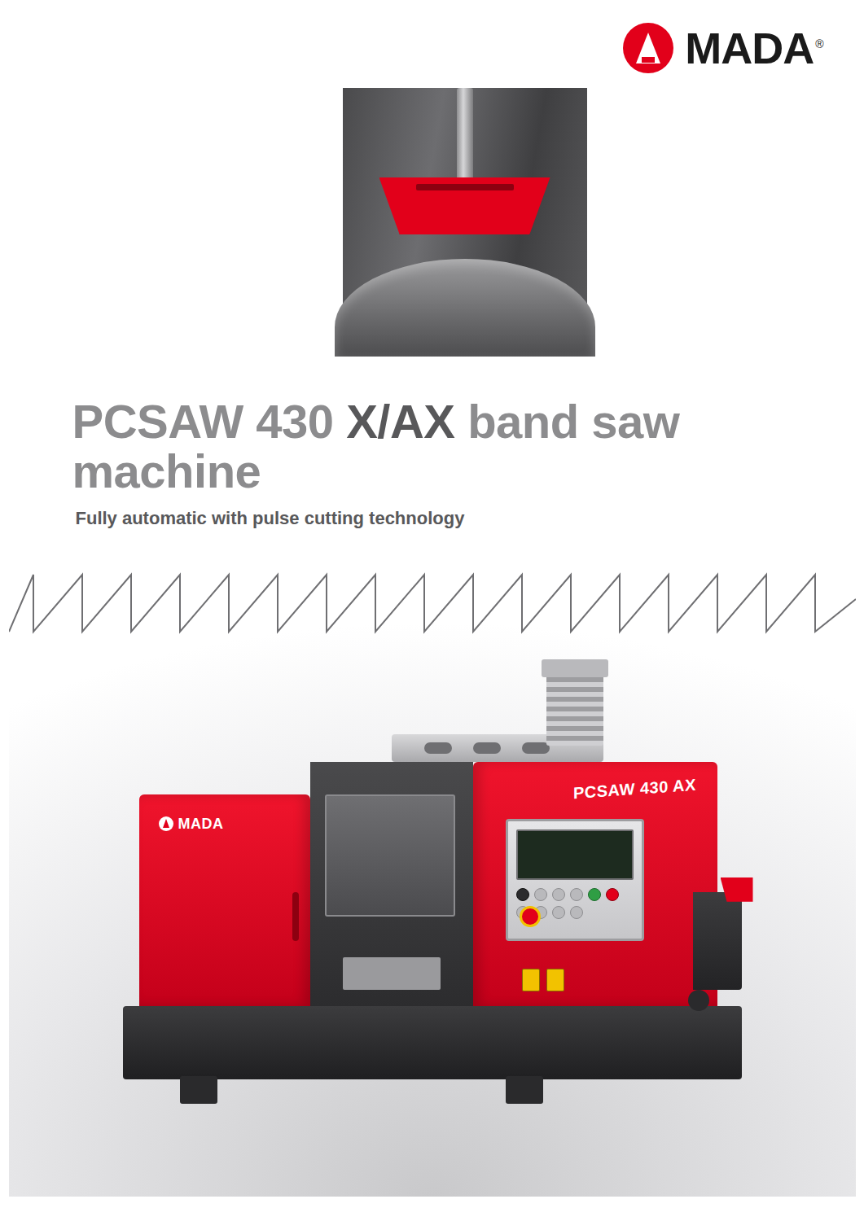MADA®
PCSAW 430 X/AX band saw machine
Fully automatic with pulse cutting technology
MADA
PCSAW 430 AX